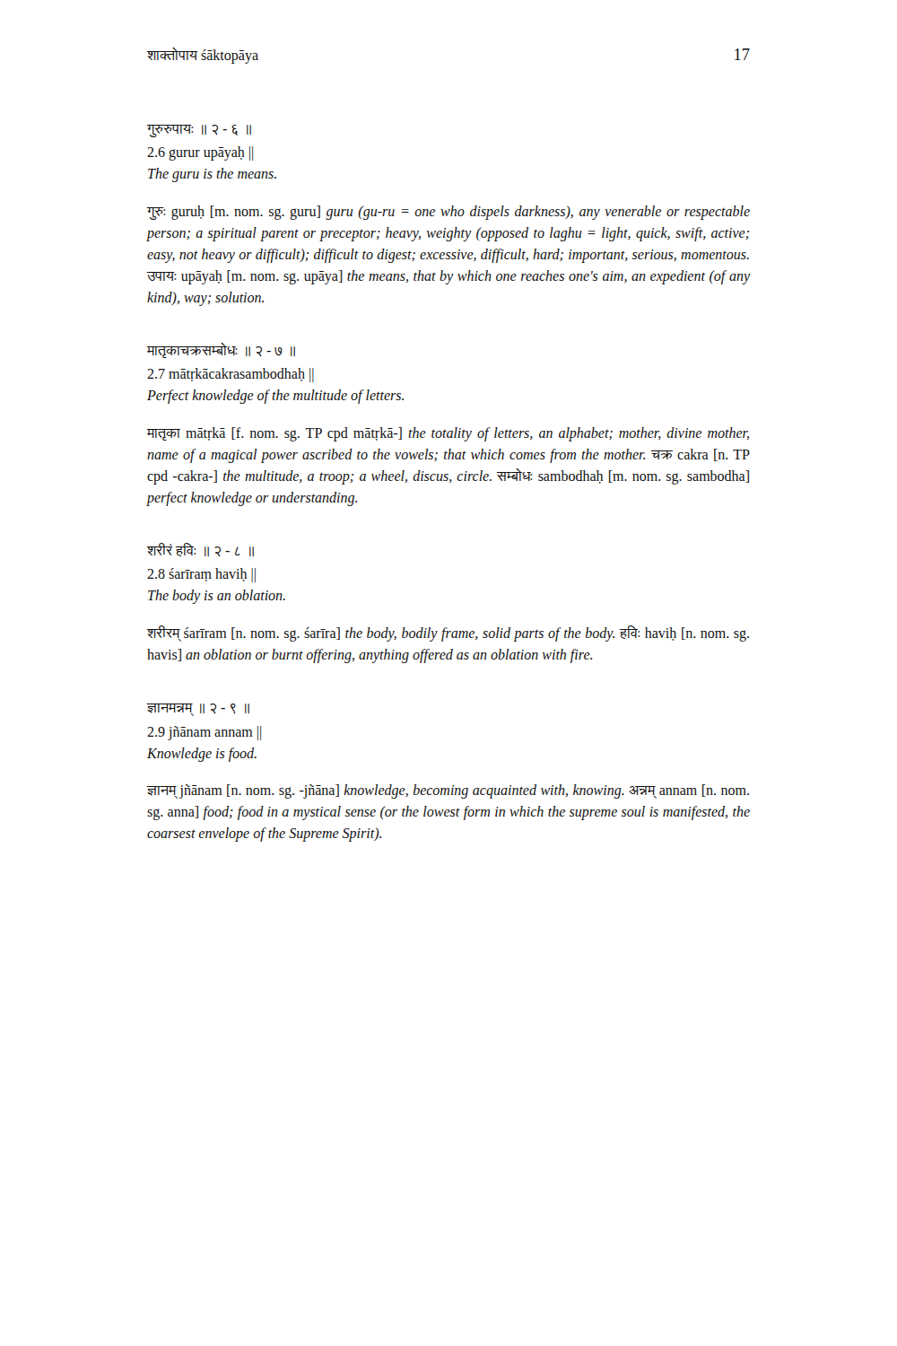शाक्तोपाय śāktopāya
17
गुरुरुपायः ॥ २ - ६ ॥
2.6 gurur upāyaḥ ||
The guru is the means.
गुरुः guruḥ [m. nom. sg. guru] guru (gu-ru = one who dispels darkness), any venerable or respectable person; a spiritual parent or preceptor; heavy, weighty (opposed to laghu = light, quick, swift, active; easy, not heavy or difficult); difficult to digest; excessive, difficult, hard; important, serious, momentous. उपायः upāyaḥ [m. nom. sg. upāya] the means, that by which one reaches one's aim, an expedient (of any kind), way; solution.
मातृकाचक्रसम्बोधः ॥ २ - ७ ॥
2.7 mātṛkācakrasambodhaḥ ||
Perfect knowledge of the multitude of letters.
मातृका mātṛkā [f. nom. sg. TP cpd mātṛkā-] the totality of letters, an alphabet; mother, divine mother, name of a magical power ascribed to the vowels; that which comes from the mother. चक्र cakra [n. TP cpd -cakra-] the multitude, a troop; a wheel, discus, circle. सम्बोधः sambodhaḥ [m. nom. sg. sambodha] perfect knowledge or understanding.
शरीरं हविः ॥ २ - ८ ॥
2.8 śarīraṃ haviḥ ||
The body is an oblation.
शरीरम् śarīram [n. nom. sg. śarīra] the body, bodily frame, solid parts of the body. हविः haviḥ [n. nom. sg. havis] an oblation or burnt offering, anything offered as an oblation with fire.
ज्ञानमन्नम् ॥ २ - ९ ॥
2.9 jñānam annam ||
Knowledge is food.
ज्ञानम् jñānam [n. nom. sg. -jñāna] knowledge, becoming acquainted with, knowing. अन्नम् annam [n. nom. sg. anna] food; food in a mystical sense (or the lowest form in which the supreme soul is manifested, the coarsest envelope of the Supreme Spirit).